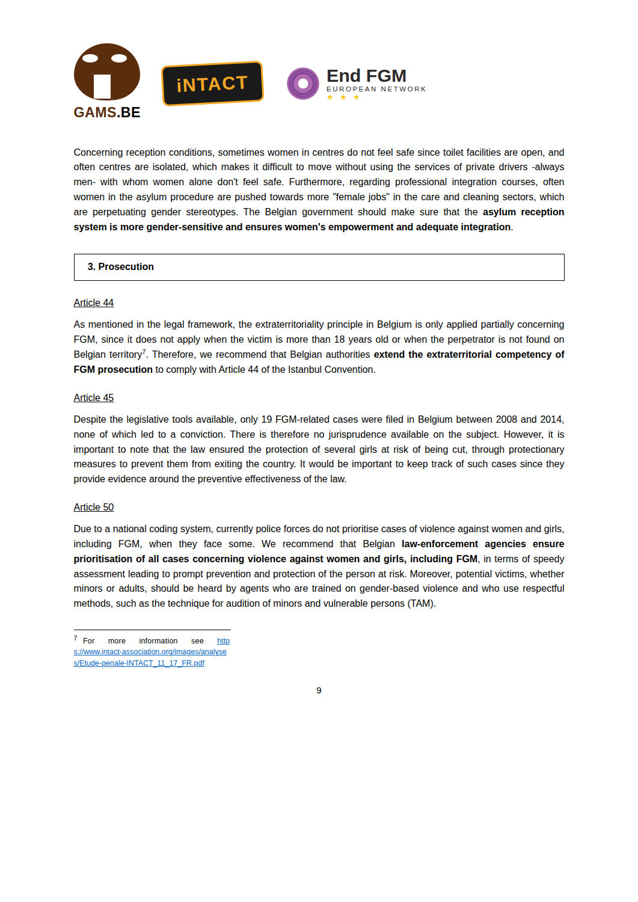GAMS.BE
iNTACT
End FGM
European Network
★ ★ ★
Concerning reception conditions, sometimes women in centres do not feel safe since toilet facilities are open, and often centres are isolated, which makes it difficult to move without using the services of private drivers -always men- with whom women alone don't feel safe. Furthermore, regarding professional integration courses, often women in the asylum procedure are pushed towards more "female jobs" in the care and cleaning sectors, which are perpetuating gender stereotypes. The Belgian government should make sure that the asylum reception system is more gender-sensitive and ensures women's empowerment and adequate integration.
Prosecution
Article 44
As mentioned in the legal framework, the extraterritoriality principle in Belgium is only applied partially concerning FGM, since it does not apply when the victim is more than 18 years old or when the perpetrator is not found on Belgian territory7. Therefore, we recommend that Belgian authorities extend the extraterritorial competency of FGM prosecution to comply with Article 44 of the Istanbul Convention.
Article 45
Despite the legislative tools available, only 19 FGM-related cases were filed in Belgium between 2008 and 2014, none of which led to a conviction. There is therefore no jurisprudence available on the subject. However, it is important to note that the law ensured the protection of several girls at risk of being cut, through protectionary measures to prevent them from exiting the country. It would be important to keep track of such cases since they provide evidence around the preventive effectiveness of the law.
Article 50
Due to a national coding system, currently police forces do not prioritise cases of violence against women and girls, including FGM, when they face some. We recommend that Belgian law-enforcement agencies ensure prioritisation of all cases concerning violence against women and girls, including FGM, in terms of speedy assessment leading to prompt prevention and protection of the person at risk. Moreover, potential victims, whether minors or adults, should be heard by agents who are trained on gender-based violence and who use respectful methods, such as the technique for audition of minors and vulnerable persons (TAM).
7 For more information see https://www.intact-association.org/images/analyses/Etude-penale-INTACT_11_17_FR.pdf
9